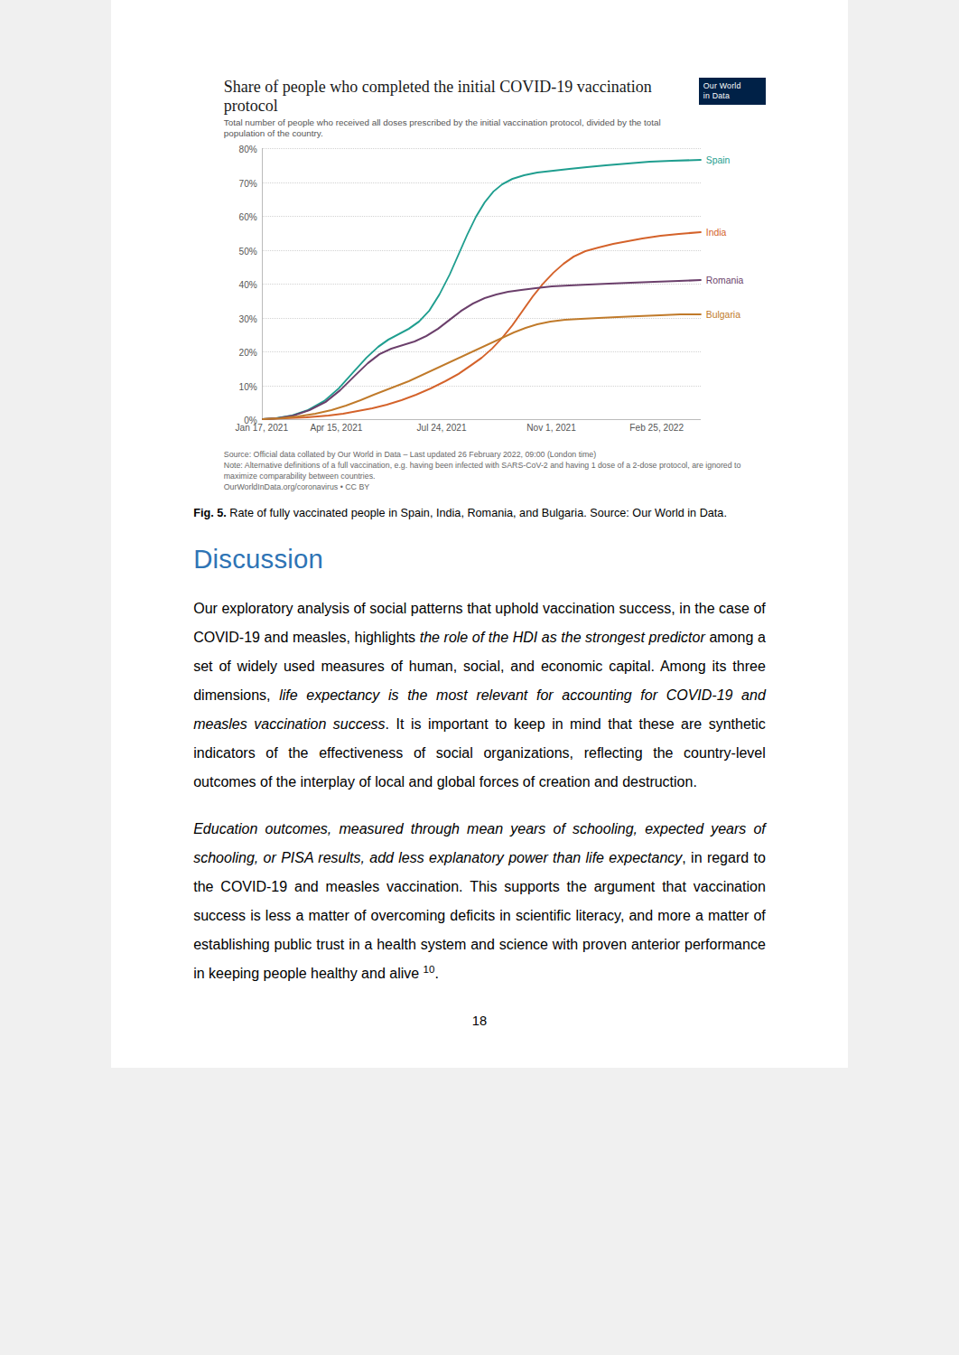Our World in Data
Share of people who completed the initial COVID-19 vaccination protocol
Total number of people who received all doses prescribed by the initial vaccination protocol, divided by the total population of the country.
80%
70%
60%
50%
40%
30%
20%
10%
0%
Spain India Romania Bulgaria
Jan 17, 2021 Apr 15, 2021 Jul 24, 2021 Nov 1, 2021 Feb 25, 2022
Source: Official data collated by Our World in Data – Last updated 26 February 2022, 09:00 (London time)
Note: Alternative definitions of a full vaccination, e.g. having been infected with SARS-CoV-2 and having 1 dose of a 2-dose protocol, are ignored to maximize comparability between countries.
OurWorldInData.org/coronavirus • CC BY
Fig. 5. Rate of fully vaccinated people in Spain, India, Romania, and Bulgaria. Source: Our World in Data.
Discussion
Our exploratory analysis of social patterns that uphold vaccination success, in the case of COVID-19 and measles, highlights the role of the HDI as the strongest predictor among a set of widely used measures of human, social, and economic capital. Among its three dimensions, life expectancy is the most relevant for accounting for COVID-19 and measles vaccination success. It is important to keep in mind that these are synthetic indicators of the effectiveness of social organizations, reflecting the country-level outcomes of the interplay of local and global forces of creation and destruction.
Education outcomes, measured through mean years of schooling, expected years of schooling, or PISA results, add less explanatory power than life expectancy, in regard to the COVID-19 and measles vaccination. This supports the argument that vaccination success is less a matter of overcoming deficits in scientific literacy, and more a matter of establishing public trust in a health system and science with proven anterior performance in keeping people healthy and alive 10.
18